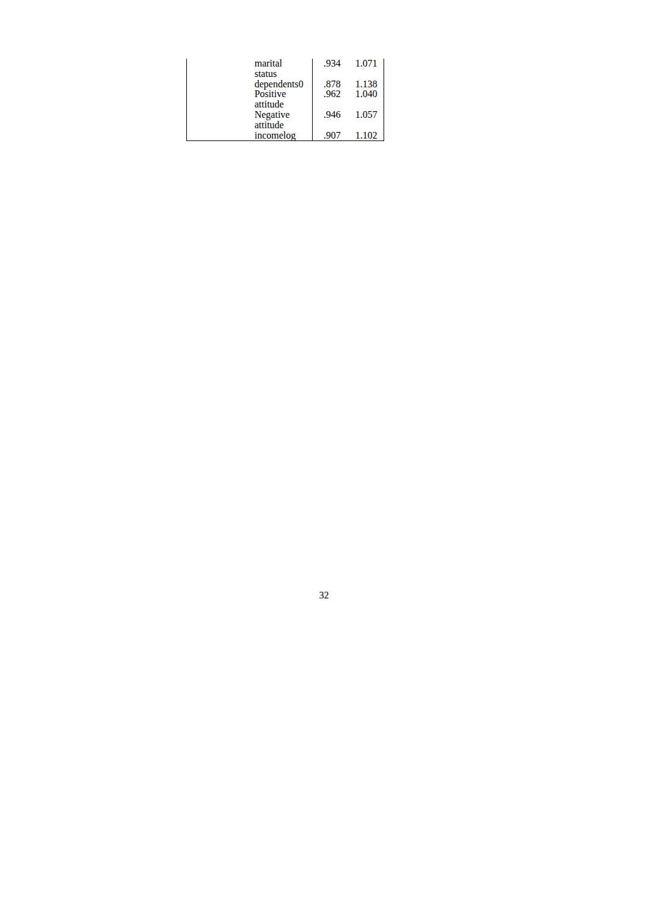| | marital status | .934 | 1.071 |
| | dependents0 | .878 | 1.138 |
| | Positive attitude | .962 | 1.040 |
| | Negative attitude | .946 | 1.057 |
| | incomelog | .907 | 1.102 |
32